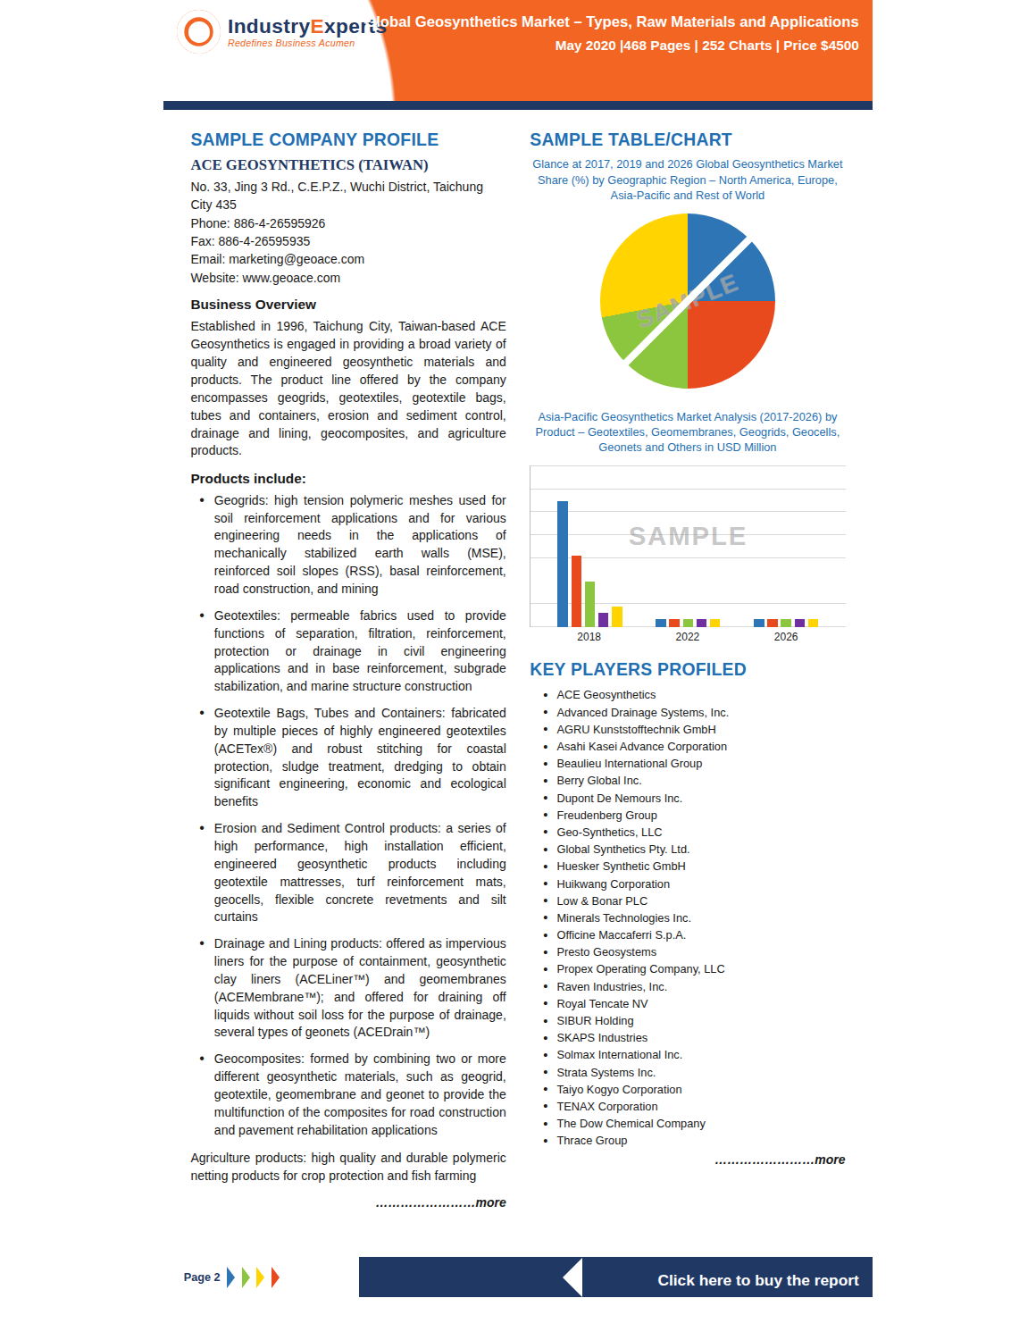IndustryExperts
Redefines Business Acumen
Global Geosynthetics Market – Types, Raw Materials and Applications
May 2020 |468 Pages | 252 Charts | Price $4500
SAMPLE COMPANY PROFILE
ACE GEOSYNTHETICS (TAIWAN)
No. 33, Jing 3 Rd., C.E.P.Z., Wuchi District, Taichung City 435
Phone: 886-4-26595926
Fax: 886-4-26595935
Email: marketing@geoace.com
Website: www.geoace.com
Business Overview
Established in 1996, Taichung City, Taiwan-based ACE Geosynthetics is engaged in providing a broad variety of quality and engineered geosynthetic materials and products. The product line offered by the company encompasses geogrids, geotextiles, geotextile bags, tubes and containers, erosion and sediment control, drainage and lining, geocomposites, and agriculture products.
Products include:
Geogrids: high tension polymeric meshes used for soil reinforcement applications and for various engineering needs in the applications of mechanically stabilized earth walls (MSE), reinforced soil slopes (RSS), basal reinforcement, road construction, and mining
Geotextiles: permeable fabrics used to provide functions of separation, filtration, reinforcement, protection or drainage in civil engineering applications and in base reinforcement, subgrade stabilization, and marine structure construction
Geotextile Bags, Tubes and Containers: fabricated by multiple pieces of highly engineered geotextiles (ACETex®) and robust stitching for coastal protection, sludge treatment, dredging to obtain significant engineering, economic and ecological benefits
Erosion and Sediment Control products: a series of high performance, high installation efficient, engineered geosynthetic products including geotextile mattresses, turf reinforcement mats, geocells, flexible concrete revetments and silt curtains
Drainage and Lining products: offered as impervious liners for the purpose of containment, geosynthetic clay liners (ACELiner™) and geomembranes (ACEMembrane™); and offered for draining off liquids without soil loss for the purpose of drainage, several types of geonets (ACEDrain™)
Geocomposites: formed by combining two or more different geosynthetic materials, such as geogrid, geotextile, geomembrane and geonet to provide the multifunction of the composites for road construction and pavement rehabilitation applications
Agriculture products: high quality and durable polymeric netting products for crop protection and fish farming
……………………more
SAMPLE TABLE/CHART
Glance at 2017, 2019 and 2026 Global Geosynthetics Market Share (%) by Geographic Region – North America, Europe, Asia-Pacific and Rest of World
SAMPLE
Asia-Pacific Geosynthetics Market Analysis (2017-2026) by Product – Geotextiles, Geomembranes, Geogrids, Geocells, Geonets and Others in USD Million
SAMPLE
201820222026
KEY PLAYERS PROFILED
ACE Geosynthetics
Advanced Drainage Systems, Inc.
AGRU Kunststofftechnik GmbH
Asahi Kasei Advance Corporation
Beaulieu International Group
Berry Global Inc.
Dupont De Nemours Inc.
Freudenberg Group
Geo-Synthetics, LLC
Global Synthetics Pty. Ltd.
Huesker Synthetic GmbH
Huikwang Corporation
Low & Bonar PLC
Minerals Technologies Inc.
Officine Maccaferri S.p.A.
Presto Geosystems
Propex Operating Company, LLC
Raven Industries, Inc.
Royal Tencate NV
SIBUR Holding
SKAPS Industries
Solmax International Inc.
Strata Systems Inc.
Taiyo Kogyo Corporation
TENAX Corporation
The Dow Chemical Company
Thrace Group
……………………more
Click here to buy the report
Page 2